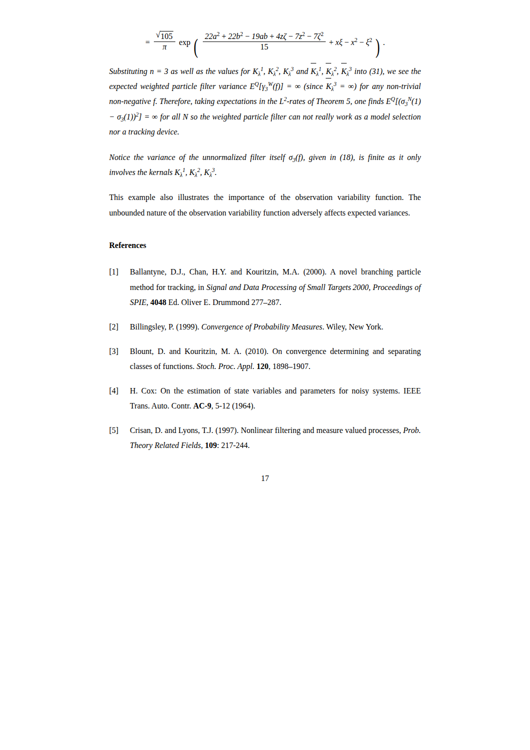= 105 π exp ( 22a2 + 22b2 − 19ab + 4zζ − 7z2 − 7ζ2 15 + xξ − x2 − ξ2 ) .
Substituting n = 3 as well as the values for Kλ1, Kλ2, Kλ3 and Kλ1, Kλ2, Kλ3 into (31), we see the expected weighted particle filter variance EQ[γ3W(f)] = ∞ (since Kλ3 = ∞) for any non-trivial non-negative f. Therefore, taking expectations in the L2-rates of Theorem 5, one finds EQ[(σ3N(1) − σ3(1))2] = ∞ for all N so the weighted particle filter can not really work as a model selection nor a tracking device.
Notice the variance of the unnormalized filter itself σ3(f), given in (18), is finite as it only involves the kernals Kλ1, Kλ2, Kλ3.
This example also illustrates the importance of the observation variability function. The unbounded nature of the observation variability function adversely affects expected variances.
References
[1] Ballantyne, D.J., Chan, H.Y. and Kouritzin, M.A. (2000). A novel branching particle method for tracking, in Signal and Data Processing of Small Targets 2000, Proceedings of SPIE, 4048 Ed. Oliver E. Drummond 277–287.
[2] Billingsley, P. (1999). Convergence of Probability Measures. Wiley, New York.
[3] Blount, D. and Kouritzin, M. A. (2010). On convergence determining and separating classes of functions. Stoch. Proc. Appl. 120, 1898–1907.
[4] H. Cox: On the estimation of state variables and parameters for noisy systems. IEEE Trans. Auto. Contr. AC-9, 5-12 (1964).
[5] Crisan, D. and Lyons, T.J. (1997). Nonlinear filtering and measure valued processes, Prob. Theory Related Fields, 109: 217-244.
17